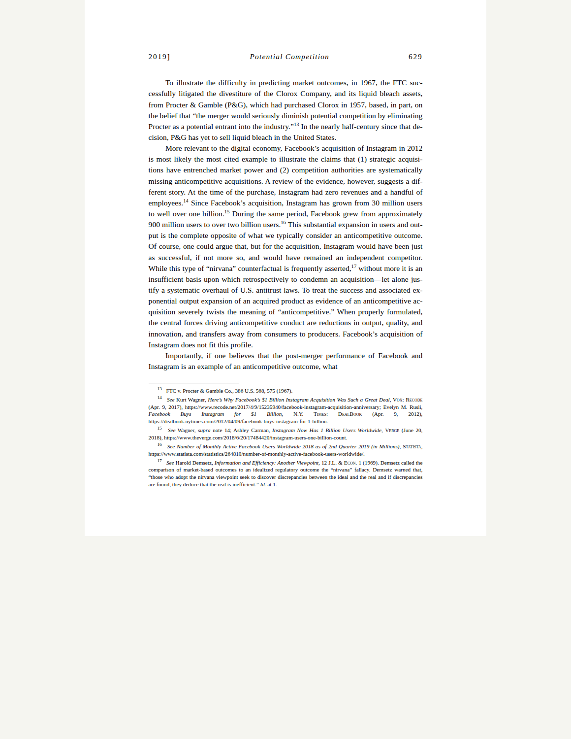2019] Potential Competition 629
To illustrate the difficulty in predicting market outcomes, in 1967, the FTC successfully litigated the divestiture of the Clorox Company, and its liquid bleach assets, from Procter & Gamble (P&G), which had purchased Clorox in 1957, based, in part, on the belief that “the merger would seriously diminish potential competition by eliminating Procter as a potential entrant into the industry.”13 In the nearly half-century since that decision, P&G has yet to sell liquid bleach in the United States.
More relevant to the digital economy, Facebook’s acquisition of Instagram in 2012 is most likely the most cited example to illustrate the claims that (1) strategic acquisitions have entrenched market power and (2) competition authorities are systematically missing anticompetitive acquisitions. A review of the evidence, however, suggests a different story. At the time of the purchase, Instagram had zero revenues and a handful of employees.14 Since Facebook’s acquisition, Instagram has grown from 30 million users to well over one billion.15 During the same period, Facebook grew from approximately 900 million users to over two billion users.16 This substantial expansion in users and output is the complete opposite of what we typically consider an anticompetitive outcome. Of course, one could argue that, but for the acquisition, Instagram would have been just as successful, if not more so, and would have remained an independent competitor. While this type of “nirvana” counterfactual is frequently asserted,17 without more it is an insufficient basis upon which retrospectively to condemn an acquisition—let alone justify a systematic overhaul of U.S. antitrust laws. To treat the success and associated exponential output expansion of an acquired product as evidence of an anticompetitive acquisition severely twists the meaning of “anticompetitive.” When properly formulated, the central forces driving anticompetitive conduct are reductions in output, quality, and innovation, and transfers away from consumers to producers. Facebook’s acquisition of Instagram does not fit this profile.
Importantly, if one believes that the post-merger performance of Facebook and Instagram is an example of an anticompetitive outcome, what
13 FTC v. Procter & Gamble Co., 386 U.S. 568, 575 (1967).
14 See Kurt Wagner, Here’s Why Facebook’s $1 Billion Instagram Acquisition Was Such a Great Deal, Vox: Recode (Apr. 9, 2017), https://www.recode.net/2017/4/9/15235940/facebook-instagram-acquisition-anniversary; Evelyn M. Rusli, Facebook Buys Instagram for $1 Billion, N.Y. Times: DealBook (Apr. 9, 2012), https://dealbook.nytimes.com/2012/04/09/facebook-buys-instagram-for-1-billion.
15 See Wagner, supra note 14; Ashley Carman, Instagram Now Has 1 Billion Users Worldwide, Verge (June 20, 2018), https://www.theverge.com/2018/6/20/17484420/instagram-users-one-billion-count.
16 See Number of Monthly Active Facebook Users Worldwide 2018 as of 2nd Quarter 2019 (in Millions), Statista, https://www.statista.com/statistics/264810/number-of-monthly-active-facebook-users-worldwide/.
17 See Harold Demsetz, Information and Efficiency: Another Viewpoint, 12 J.L. & Econ. 1 (1969). Demsetz called the comparison of market-based outcomes to an idealized regulatory outcome the “nirvana” fallacy. Demsetz warned that, “those who adopt the nirvana viewpoint seek to discover discrepancies between the ideal and the real and if discrepancies are found, they deduce that the real is inefficient.” Id. at 1.